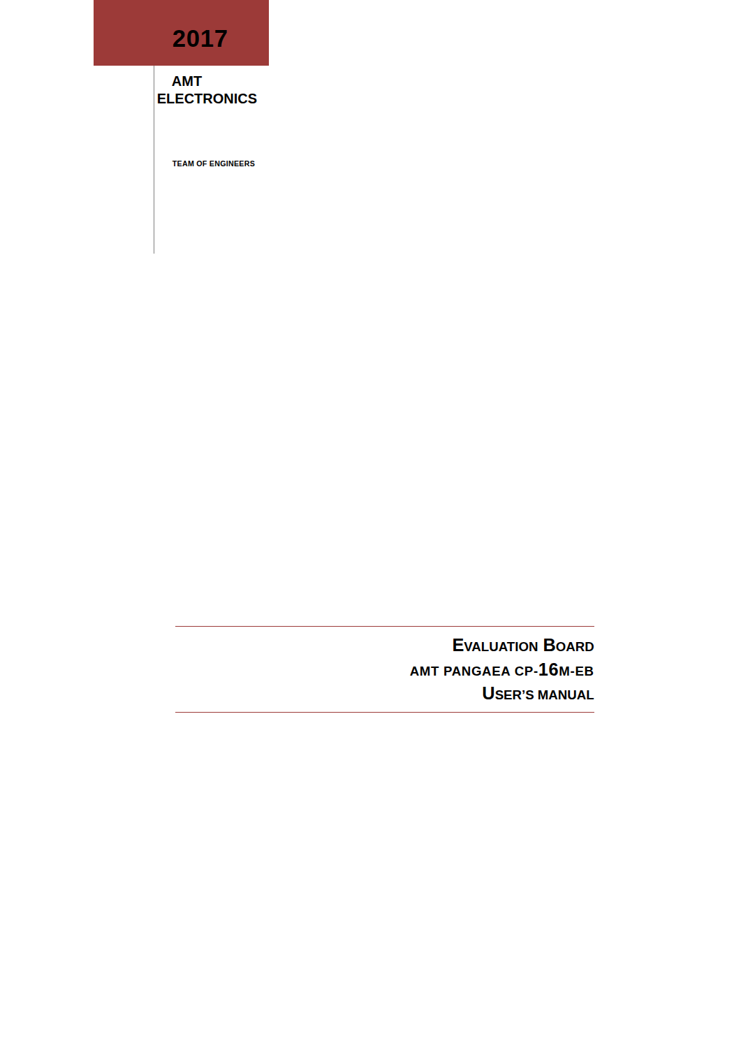2017
AMT ELECTRONICS
TEAM OF ENGINEERS
EVALUATION BOARD
AMT PANGAEA CP-16 M-EB
USER’S MANUAL